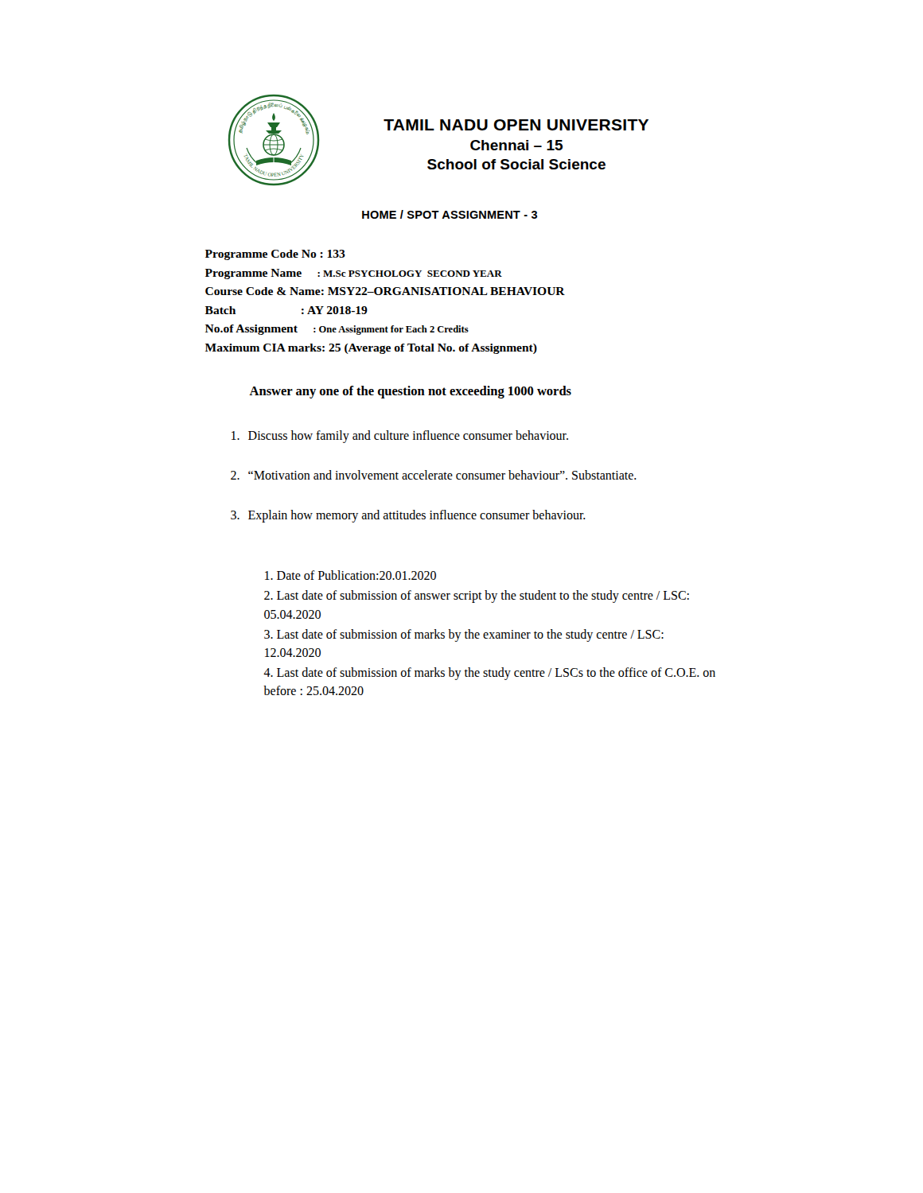தமிழ்நாடு திறந்தநிலைப் பல்கலைக்கழகம் TAMIL NADU OPEN UNIVERSITY
TAMIL NADU OPEN UNIVERSITY
Chennai – 15
School of Social Science
HOME / SPOT ASSIGNMENT - 3
Programme Code No : 133
Programme Name : M.Sc PSYCHOLOGY SECOND YEAR
Course Code & Name: MSY22–ORGANISATIONAL BEHAVIOUR
Batch : AY 2018-19
No.of Assignment : One Assignment for Each 2 Credits
Maximum CIA marks: 25 (Average of Total No. of Assignment)
Answer any one of the question not exceeding 1000 words
Discuss how family and culture influence consumer behaviour.
“Motivation and involvement accelerate consumer behaviour”. Substantiate.
Explain how memory and attitudes influence consumer behaviour.
1. Date of Publication:20.01.2020
2. Last date of submission of answer script by the student to the study centre / LSC: 05.04.2020
3. Last date of submission of marks by the examiner to the study centre / LSC: 12.04.2020
4. Last date of submission of marks by the study centre / LSCs to the office of C.O.E. on before : 25.04.2020